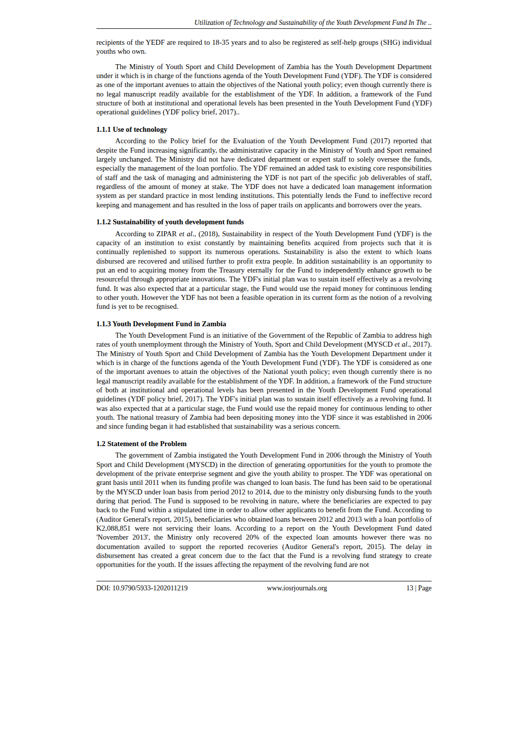Utilization of Technology and Sustainability of the Youth Development Fund In The ..
recipients of the YEDF are required to 18-35 years and to also be registered as self-help groups (SHG) individual youths who own.
The Ministry of Youth Sport and Child Development of Zambia has the Youth Development Department under it which is in charge of the functions agenda of the Youth Development Fund (YDF). The YDF is considered as one of the important avenues to attain the objectives of the National youth policy; even though currently there is no legal manuscript readily available for the establishment of the YDF. In addition, a framework of the Fund structure of both at institutional and operational levels has been presented in the Youth Development Fund (YDF) operational guidelines (YDF policy brief, 2017)..
1.1.1 Use of technology
According to the Policy brief for the Evaluation of the Youth Development Fund (2017) reported that despite the Fund increasing significantly, the administrative capacity in the Ministry of Youth and Sport remained largely unchanged. The Ministry did not have dedicated department or expert staff to solely oversee the funds, especially the management of the loan portfolio. The YDF remained an added task to existing core responsibilities of staff and the task of managing and administering the YDF is not part of the specific job deliverables of staff, regardless of the amount of money at stake. The YDF does not have a dedicated loan management information system as per standard practice in most lending institutions. This potentially lends the Fund to ineffective record keeping and management and has resulted in the loss of paper trails on applicants and borrowers over the years.
1.1.2 Sustainability of youth development funds
According to ZIPAR et al., (2018), Sustainability in respect of the Youth Development Fund (YDF) is the capacity of an institution to exist constantly by maintaining benefits acquired from projects such that it is continually replenished to support its numerous operations. Sustainability is also the extent to which loans disbursed are recovered and utilised further to profit extra people. In addition sustainability is an opportunity to put an end to acquiring money from the Treasury eternally for the Fund to independently enhance growth to be resourceful through appropriate innovations. The YDF's initial plan was to sustain itself effectively as a revolving fund. It was also expected that at a particular stage, the Fund would use the repaid money for continuous lending to other youth. However the YDF has not been a feasible operation in its current form as the notion of a revolving fund is yet to be recognised.
1.1.3 Youth Development Fund in Zambia
The Youth Development Fund is an initiative of the Government of the Republic of Zambia to address high rates of youth unemployment through the Ministry of Youth, Sport and Child Development (MYSCD et al., 2017). The Ministry of Youth Sport and Child Development of Zambia has the Youth Development Department under it which is in charge of the functions agenda of the Youth Development Fund (YDF). The YDF is considered as one of the important avenues to attain the objectives of the National youth policy; even though currently there is no legal manuscript readily available for the establishment of the YDF. In addition, a framework of the Fund structure of both at institutional and operational levels has been presented in the Youth Development Fund operational guidelines (YDF policy brief, 2017). The YDF's initial plan was to sustain itself effectively as a revolving fund. It was also expected that at a particular stage, the Fund would use the repaid money for continuous lending to other youth. The national treasury of Zambia had been depositing money into the YDF since it was established in 2006 and since funding began it had established that sustainability was a serious concern.
1.2 Statement of the Problem
The government of Zambia instigated the Youth Development Fund in 2006 through the Ministry of Youth Sport and Child Development (MYSCD) in the direction of generating opportunities for the youth to promote the development of the private enterprise segment and give the youth ability to prosper. The YDF was operational on grant basis until 2011 when its funding profile was changed to loan basis. The fund has been said to be operational by the MYSCD under loan basis from period 2012 to 2014, due to the ministry only disbursing funds to the youth during that period. The Fund is supposed to be revolving in nature, where the beneficiaries are expected to pay back to the Fund within a stipulated time in order to allow other applicants to benefit from the Fund. According to (Auditor General's report, 2015), beneficiaries who obtained loans between 2012 and 2013 with a loan portfolio of K2,088,851 were not servicing their loans. According to a report on the Youth Development Fund dated 'November 2013', the Ministry only recovered 20% of the expected loan amounts however there was no documentation availed to support the reported recoveries (Auditor General's report, 2015). The delay in disbursement has created a great concern due to the fact that the Fund is a revolving fund strategy to create opportunities for the youth. If the issues affecting the repayment of the revolving fund are not
DOI: 10.9790/5933-1202011219 www.iosrjournals.org 13 | Page